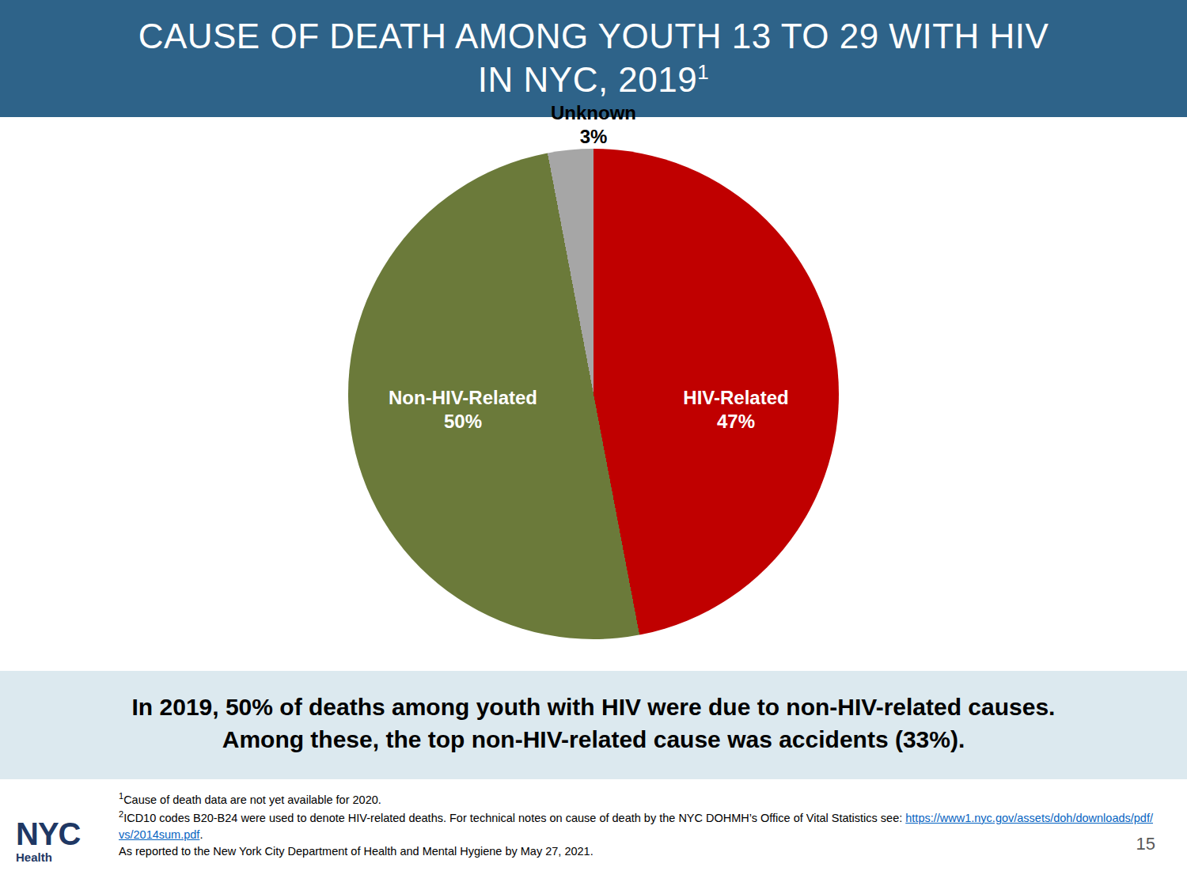CAUSE OF DEATH AMONG YOUTH 13 TO 29 WITH HIV
IN NYC, 20191
HIV-Related
47%
Non-HIV-Related
50%
Unknown
3%
In 2019, 50% of deaths among youth with HIV were due to non-HIV-related causes.
Among these, the top non-HIV-related cause was accidents (33%).
NYC
Health
1Cause of death data are not yet available for 2020.
2ICD10 codes B20-B24 were used to denote HIV-related deaths. For technical notes on cause of death by the NYC DOHMH’s Office of Vital Statistics see: https://www1.nyc.gov/assets/doh/downloads/pdf/vs/2014sum.pdf.
As reported to the New York City Department of Health and Mental Hygiene by May 27, 2021.
15